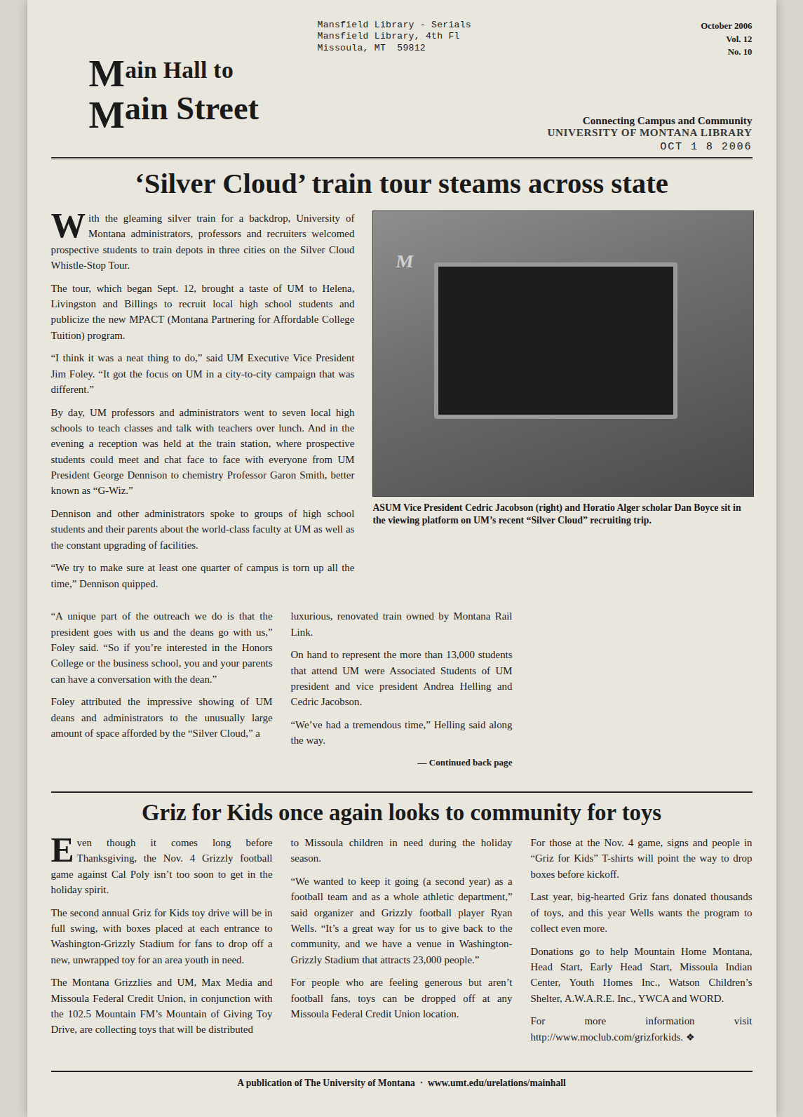Mansfield Library - Serials
Mansfield Library, 4th Fl
Missoula, MT 59812
October 2006
Vol. 12
No. 10
Main Hall to
Main Street Connecting Campus and Community
UNIVERSITY OF MONTANA LIBRARY
OCT 1 8 2006
‘Silver Cloud’ train tour steams across state
With the gleaming silver train for a backdrop, University of Montana administrators, professors and recruiters welcomed prospective students to train depots in three cities on the Silver Cloud Whistle-Stop Tour.
The tour, which began Sept. 12, brought a taste of UM to Helena, Livingston and Billings to recruit local high school students and publicize the new MPACT (Montana Partnering for Affordable College Tuition) program.
“I think it was a neat thing to do,” said UM Executive Vice President Jim Foley. “It got the focus on UM in a city-to-city campaign that was different.”
By day, UM professors and administrators went to seven local high schools to teach classes and talk with teachers over lunch. And in the evening a reception was held at the train station, where prospective students could meet and chat face to face with everyone from UM President George Dennison to chemistry Professor Garon Smith, better known as “G-Wiz.”
Dennison and other administrators spoke to groups of high school students and their parents about the world-class faculty at UM as well as the constant upgrading of facilities.
“We try to make sure at least one quarter of campus is torn up all the time,” Dennison quipped.
M
ASUM Vice President Cedric Jacobson (right) and Horatio Alger scholar Dan Boyce sit in the viewing platform on UM’s recent “Silver Cloud” recruiting trip.
“A unique part of the outreach we do is that the president goes with us and the deans go with us,” Foley said. “So if you’re interested in the Honors College or the business school, you and your parents can have a conversation with the dean.”
Foley attributed the impressive showing of UM deans and administrators to the unusually large amount of space afforded by the “Silver Cloud,” a
luxurious, renovated train owned by Montana Rail Link.
On hand to represent the more than 13,000 students that attend UM were Associated Students of UM president and vice president Andrea Helling and Cedric Jacobson.
“We’ve had a tremendous time,” Helling said along the way.
— Continued back page
Griz for Kids once again looks to community for toys
Even though it comes long before Thanksgiving, the Nov. 4 Grizzly football game against Cal Poly isn’t too soon to get in the holiday spirit.
The second annual Griz for Kids toy drive will be in full swing, with boxes placed at each entrance to Washington-Grizzly Stadium for fans to drop off a new, unwrapped toy for an area youth in need.
The Montana Grizzlies and UM, Max Media and Missoula Federal Credit Union, in conjunction with the 102.5 Mountain FM’s Mountain of Giving Toy Drive, are collecting toys that will be distributed
to Missoula children in need during the holiday season.
“We wanted to keep it going (a second year) as a football team and as a whole athletic department,” said organizer and Grizzly football player Ryan Wells. “It’s a great way for us to give back to the community, and we have a venue in Washington-Grizzly Stadium that attracts 23,000 people.”
For people who are feeling generous but aren’t football fans, toys can be dropped off at any Missoula Federal Credit Union location.
For those at the Nov. 4 game, signs and people in “Griz for Kids” T-shirts will point the way to drop boxes before kickoff.
Last year, big-hearted Griz fans donated thousands of toys, and this year Wells wants the program to collect even more.
Donations go to help Mountain Home Montana, Head Start, Early Head Start, Missoula Indian Center, Youth Homes Inc., Watson Children’s Shelter, A.W.A.R.E. Inc., YWCA and WORD.
For more information visit http://www.moclub.com/grizforkids. ❖
A publication of The University of Montana · www.umt.edu/urelations/mainhall